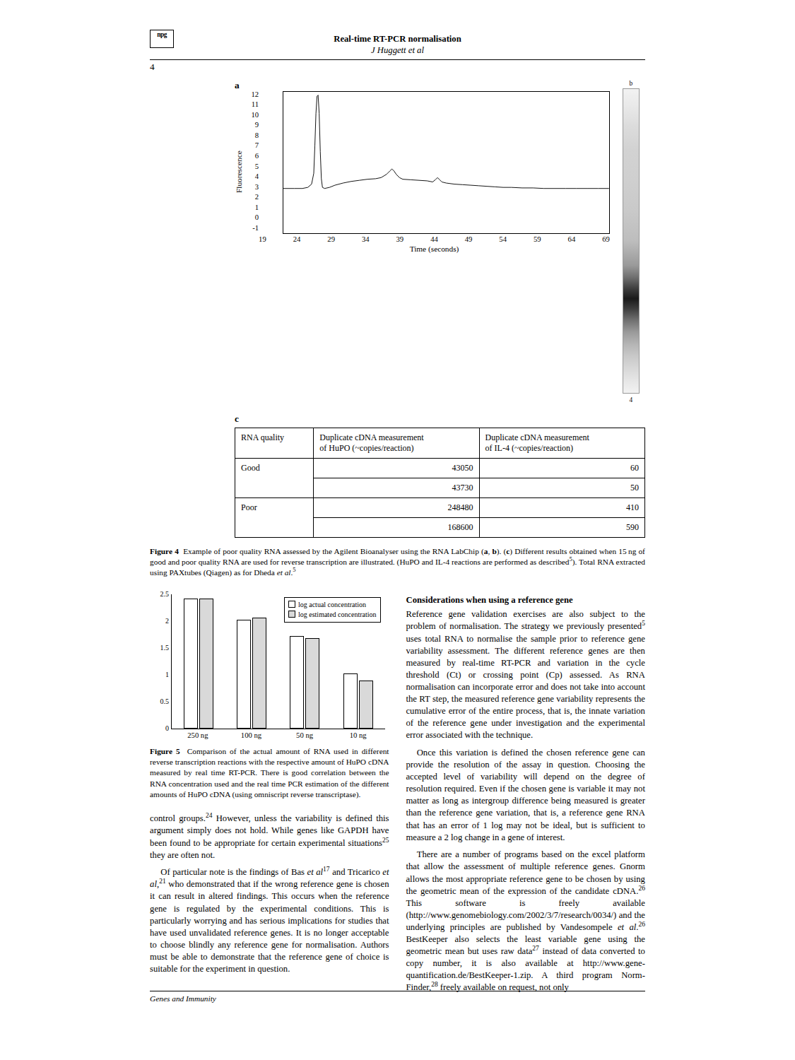npg
Real-time RT-PCR normalisation
J Huggett et al
4
a
Fluorescence
1211109876543210-1
1924293439444954596469
Time (seconds)
b
4
c
| RNA quality | Duplicate cDNA measurement of HuPO (~copies/reaction) | Duplicate cDNA measurement of IL-4 (~copies/reaction) |
| --- | --- | --- |
| Good | 43050 | 60 |
| 43730 | 50 |
| Poor | 248480 | 410 |
| 168600 | 590 |
Figure 4 Example of poor quality RNA assessed by the Agilent Bioanalyser using the RNA LabChip (a, b). (c) Different results obtained when 15 ng of good and poor quality RNA are used for reverse transcription are illustrated. (HuPO and IL-4 reactions are performed as described5). Total RNA extracted using PAXtubes (Qiagen) as for Dheda et al.5
Log relative expression
2.5 2 1.5 1 0.5 0
log actual concentration
log estimated concentration
250 ng 100 ng 50 ng 10 ng
Figure 5 Comparison of the actual amount of RNA used in different reverse transcription reactions with the respective amount of HuPO cDNA measured by real time RT-PCR. There is good correlation between the RNA concentration used and the real time PCR estimation of the different amounts of HuPO cDNA (using omniscript reverse transcriptase).
control groups.24 However, unless the variability is defined this argument simply does not hold. While genes like GAPDH have been found to be appropriate for certain experimental situations25 they are often not.
Of particular note is the findings of Bas et al17 and Tricarico et al,21 who demonstrated that if the wrong reference gene is chosen it can result in altered findings. This occurs when the reference gene is regulated by the experimental conditions. This is particularly worrying and has serious implications for studies that have used unvalidated reference genes. It is no longer acceptable to choose blindly any reference gene for normalisation. Authors must be able to demonstrate that the reference gene of choice is suitable for the experiment in question.
Considerations when using a reference gene
Reference gene validation exercises are also subject to the problem of normalisation. The strategy we previously presented5 uses total RNA to normalise the sample prior to reference gene variability assessment. The different reference genes are then measured by real-time RT-PCR and variation in the cycle threshold (Ct) or crossing point (Cp) assessed. As RNA normalisation can incorporate error and does not take into account the RT step, the measured reference gene variability represents the cumulative error of the entire process, that is, the innate variation of the reference gene under investigation and the experimental error associated with the technique.
Once this variation is defined the chosen reference gene can provide the resolution of the assay in question. Choosing the accepted level of variability will depend on the degree of resolution required. Even if the chosen gene is variable it may not matter as long as intergroup difference being measured is greater than the reference gene variation, that is, a reference gene RNA that has an error of 1 log may not be ideal, but is sufficient to measure a 2 log change in a gene of interest.
There are a number of programs based on the excel platform that allow the assessment of multiple reference genes. Gnorm allows the most appropriate reference gene to be chosen by using the geometric mean of the expression of the candidate cDNA.26 This software is freely available (http://www.genomebiology.com/2002/3/7/research/0034/) and the underlying principles are published by Vandesompele et al.26 BestKeeper also selects the least variable gene using the geometric mean but uses raw data27 instead of data converted to copy number, it is also available at http://www.gene-quantification.de/BestKeeper-1.zip. A third program Norm-Finder,28 freely available on request, not only
Genes and Immunity